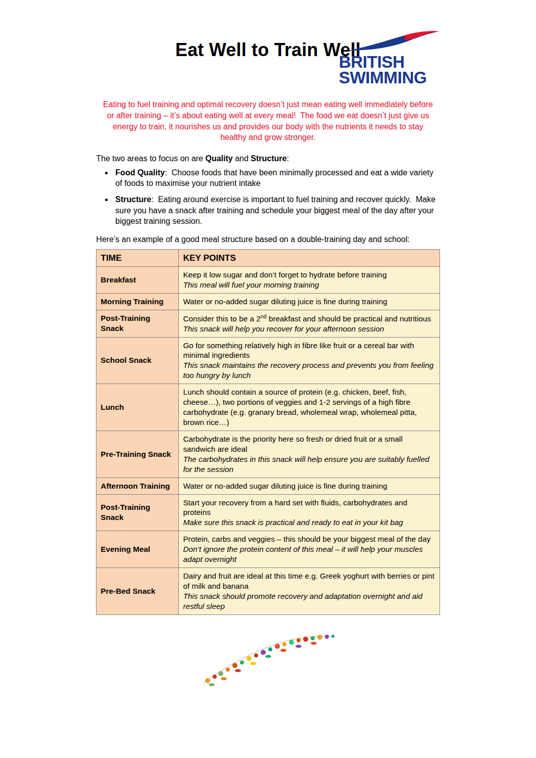Eat Well to Train Well
BRITISH SWIMMING
Eating to fuel training and optimal recovery doesn’t just mean eating well immediately before or after training – it’s about eating well at every meal! The food we eat doesn’t just give us energy to train, it nourishes us and provides our body with the nutrients it needs to stay healthy and grow stronger.
The two areas to focus on are Quality and Structure:
Food Quality: Choose foods that have been minimally processed and eat a wide variety of foods to maximise your nutrient intake
Structure: Eating around exercise is important to fuel training and recover quickly. Make sure you have a snack after training and schedule your biggest meal of the day after your biggest training session.
Here’s an example of a good meal structure based on a double-training day and school:
| TIME | KEY POINTS |
| --- | --- |
| Breakfast | Keep it low sugar and don’t forget to hydrate before training This meal will fuel your morning training |
| Morning Training | Water or no-added sugar diluting juice is fine during training |
| Post-Training Snack | Consider this to be a 2 nd breakfast and should be practical and nutritious This snack will help you recover for your afternoon session |
| School Snack | Go for something relatively high in fibre like fruit or a cereal bar with minimal ingredients This snack maintains the recovery process and prevents you from feeling too hungry by lunch |
| Lunch | Lunch should contain a source of protein (e.g. chicken, beef, fish, cheese…), two portions of veggies and 1-2 servings of a high fibre carbohydrate (e.g. granary bread, wholemeal wrap, wholemeal pitta, brown rice…) |
| Pre-Training Snack | Carbohydrate is the priority here so fresh or dried fruit or a small sandwich are ideal The carbohydrates in this snack will help ensure you are suitably fuelled for the session |
| Afternoon Training | Water or no-added sugar diluting juice is fine during training |
| Post-Training Snack | Start your recovery from a hard set with fluids, carbohydrates and proteins Make sure this snack is practical and ready to eat in your kit bag |
| Evening Meal | Protein, carbs and veggies – this should be your biggest meal of the day Don’t ignore the protein content of this meal – it will help your muscles adapt overnight |
| Pre-Bed Snack | Dairy and fruit are ideal at this time e.g. Greek yoghurt with berries or pint of milk and banana This snack should promote recovery and adaptation overnight and aid restful sleep |